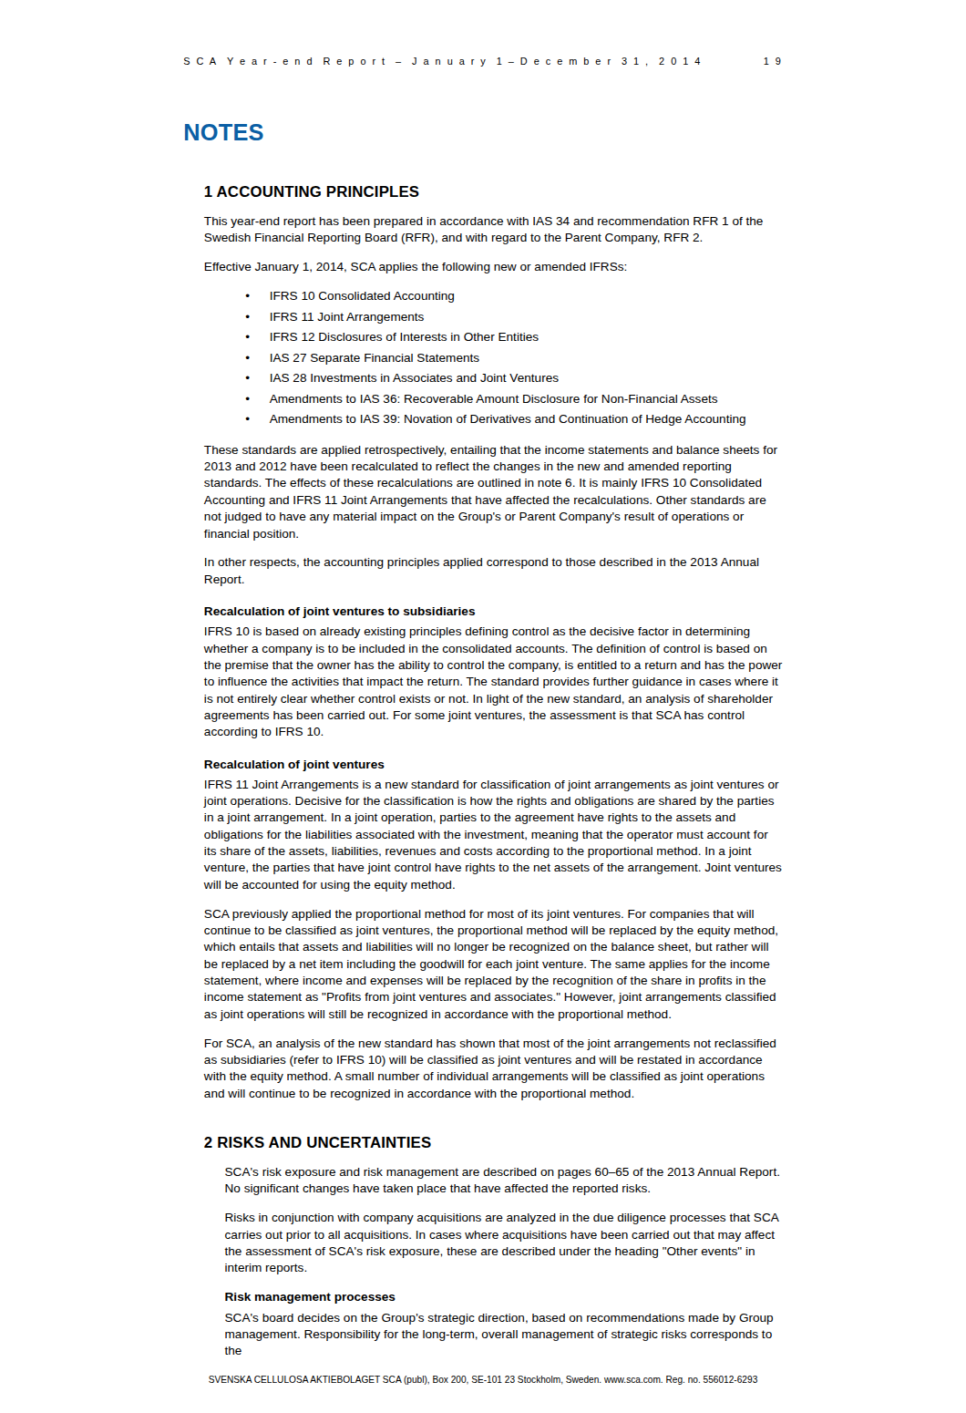S C A Y e a r - e n d R e p o r t – J a n u a r y 1 – D e c e m b e r 3 1 , 2 0 1 4
1 9
NOTES
1 ACCOUNTING PRINCIPLES
This year-end report has been prepared in accordance with IAS 34 and recommendation RFR 1 of the Swedish Financial Reporting Board (RFR), and with regard to the Parent Company, RFR 2.
Effective January 1, 2014, SCA applies the following new or amended IFRSs:
IFRS 10 Consolidated Accounting
IFRS 11 Joint Arrangements
IFRS 12 Disclosures of Interests in Other Entities
IAS 27 Separate Financial Statements
IAS 28 Investments in Associates and Joint Ventures
Amendments to IAS 36: Recoverable Amount Disclosure for Non-Financial Assets
Amendments to IAS 39: Novation of Derivatives and Continuation of Hedge Accounting
These standards are applied retrospectively, entailing that the income statements and balance sheets for 2013 and 2012 have been recalculated to reflect the changes in the new and amended reporting standards. The effects of these recalculations are outlined in note 6. It is mainly IFRS 10 Consolidated Accounting and IFRS 11 Joint Arrangements that have affected the recalculations. Other standards are not judged to have any material impact on the Group's or Parent Company's result of operations or financial position.
In other respects, the accounting principles applied correspond to those described in the 2013 Annual Report.
Recalculation of joint ventures to subsidiaries
IFRS 10 is based on already existing principles defining control as the decisive factor in determining whether a company is to be included in the consolidated accounts. The definition of control is based on the premise that the owner has the ability to control the company, is entitled to a return and has the power to influence the activities that impact the return. The standard provides further guidance in cases where it is not entirely clear whether control exists or not. In light of the new standard, an analysis of shareholder agreements has been carried out. For some joint ventures, the assessment is that SCA has control according to IFRS 10.
Recalculation of joint ventures
IFRS 11 Joint Arrangements is a new standard for classification of joint arrangements as joint ventures or joint operations. Decisive for the classification is how the rights and obligations are shared by the parties in a joint arrangement. In a joint operation, parties to the agreement have rights to the assets and obligations for the liabilities associated with the investment, meaning that the operator must account for its share of the assets, liabilities, revenues and costs according to the proportional method. In a joint venture, the parties that have joint control have rights to the net assets of the arrangement. Joint ventures will be accounted for using the equity method.
SCA previously applied the proportional method for most of its joint ventures. For companies that will continue to be classified as joint ventures, the proportional method will be replaced by the equity method, which entails that assets and liabilities will no longer be recognized on the balance sheet, but rather will be replaced by a net item including the goodwill for each joint venture. The same applies for the income statement, where income and expenses will be replaced by the recognition of the share in profits in the income statement as "Profits from joint ventures and associates." However, joint arrangements classified as joint operations will still be recognized in accordance with the proportional method.
For SCA, an analysis of the new standard has shown that most of the joint arrangements not reclassified as subsidiaries (refer to IFRS 10) will be classified as joint ventures and will be restated in accordance with the equity method. A small number of individual arrangements will be classified as joint operations and will continue to be recognized in accordance with the proportional method.
2 RISKS AND UNCERTAINTIES
SCA's risk exposure and risk management are described on pages 60–65 of the 2013 Annual Report. No significant changes have taken place that have affected the reported risks.
Risks in conjunction with company acquisitions are analyzed in the due diligence processes that SCA carries out prior to all acquisitions. In cases where acquisitions have been carried out that may affect the assessment of SCA's risk exposure, these are described under the heading "Other events" in interim reports.
Risk management processes
SCA's board decides on the Group's strategic direction, based on recommendations made by Group management. Responsibility for the long-term, overall management of strategic risks corresponds to the
SVENSKA CELLULOSA AKTIEBOLAGET SCA (publ), Box 200, SE-101 23 Stockholm, Sweden. www.sca.com. Reg. no. 556012-6293